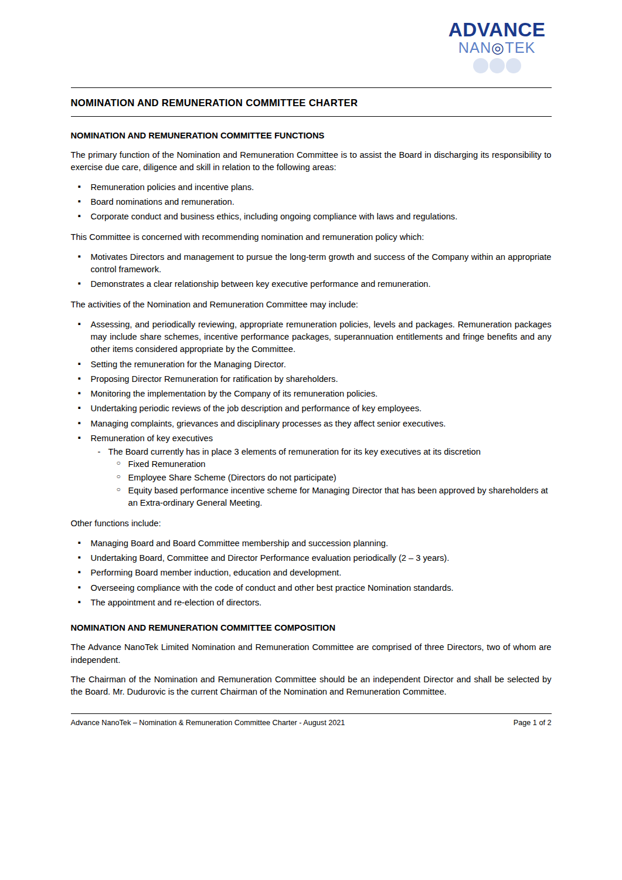ADVANCE NAN◎TEK
NOMINATION AND REMUNERATION COMMITTEE CHARTER
NOMINATION AND REMUNERATION COMMITTEE FUNCTIONS
The primary function of the Nomination and Remuneration Committee is to assist the Board in discharging its responsibility to exercise due care, diligence and skill in relation to the following areas:
Remuneration policies and incentive plans.
Board nominations and remuneration.
Corporate conduct and business ethics, including ongoing compliance with laws and regulations.
This Committee is concerned with recommending nomination and remuneration policy which:
Motivates Directors and management to pursue the long-term growth and success of the Company within an appropriate control framework.
Demonstrates a clear relationship between key executive performance and remuneration.
The activities of the Nomination and Remuneration Committee may include:
Assessing, and periodically reviewing, appropriate remuneration policies, levels and packages. Remuneration packages may include share schemes, incentive performance packages, superannuation entitlements and fringe benefits and any other items considered appropriate by the Committee.
Setting the remuneration for the Managing Director.
Proposing Director Remuneration for ratification by shareholders.
Monitoring the implementation by the Company of its remuneration policies.
Undertaking periodic reviews of the job description and performance of key employees.
Managing complaints, grievances and disciplinary processes as they affect senior executives.
Remuneration of key executives
The Board currently has in place 3 elements of remuneration for its key executives at its discretion
Fixed Remuneration
Employee Share Scheme (Directors do not participate)
Equity based performance incentive scheme for Managing Director that has been approved by shareholders at an Extra-ordinary General Meeting.
Other functions include:
Managing Board and Board Committee membership and succession planning.
Undertaking Board, Committee and Director Performance evaluation periodically (2 – 3 years).
Performing Board member induction, education and development.
Overseeing compliance with the code of conduct and other best practice Nomination standards.
The appointment and re-election of directors.
NOMINATION AND REMUNERATION COMMITTEE COMPOSITION
The Advance NanoTek Limited Nomination and Remuneration Committee are comprised of three Directors, two of whom are independent.
The Chairman of the Nomination and Remuneration Committee should be an independent Director and shall be selected by the Board. Mr. Dudurovic is the current Chairman of the Nomination and Remuneration Committee.
Advance NanoTek – Nomination & Remuneration Committee Charter - August 2021
Page 1 of 2